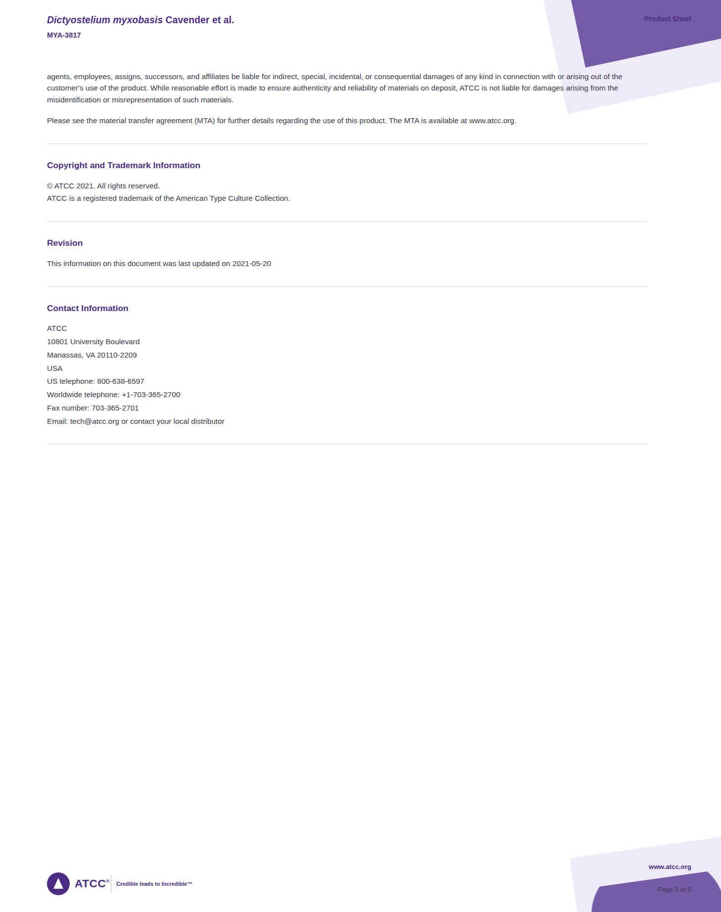Dictyostelium myxobasis Cavender et al.
MYA-3817
Product Sheet
agents, employees, assigns, successors, and affiliates be liable for indirect, special, incidental, or consequential damages of any kind in connection with or arising out of the customer's use of the product. While reasonable effort is made to ensure authenticity and reliability of materials on deposit, ATCC is not liable for damages arising from the misidentification or misrepresentation of such materials.
Please see the material transfer agreement (MTA) for further details regarding the use of this product. The MTA is available at www.atcc.org.
Copyright and Trademark Information
© ATCC 2021. All rights reserved.
ATCC is a registered trademark of the American Type Culture Collection.
Revision
This information on this document was last updated on 2021-05-20
Contact Information
ATCC
10801 University Boulevard
Manassas, VA 20110-2209
USA
US telephone: 800-638-6597
Worldwide telephone: +1-703-365-2700
Fax number: 703-365-2701
Email: tech@atcc.org or contact your local distributor
ATCC®
Credible leads to Incredible™
www.atcc.org
Page 5 of 5